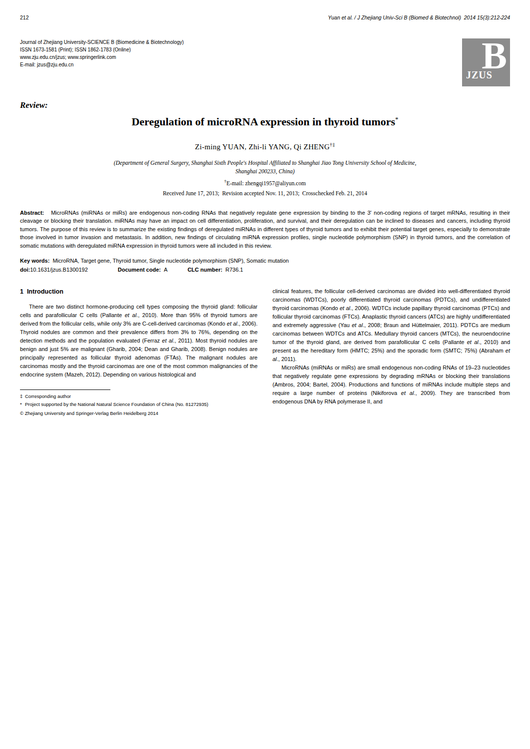212 Yuan et al. / J Zhejiang Univ-Sci B (Biomed & Biotechnol) 2014 15(3):212-224
Journal of Zhejiang University-SCIENCE B (Biomedicine & Biotechnology)
ISSN 1673-1581 (Print); ISSN 1862-1783 (Online)
www.zju.edu.cn/jzus; www.springerlink.com
E-mail: jzus@zju.edu.cn
B JZUS
Review:
Deregulation of microRNA expression in thyroid tumors*
Zi-ming YUAN, Zhi-li YANG, Qi ZHENG†‡
(Department of General Surgery, Shanghai Sixth People's Hospital Affiliated to Shanghai Jiao Tong University School of Medicine,
Shanghai 200233, China)
†E-mail: zhengqi1957@aliyun.com
Received June 17, 2013; Revision accepted Nov. 11, 2013; Crosschecked Feb. 21, 2014
Abstract: MicroRNAs (miRNAs or miRs) are endogenous non-coding RNAs that negatively regulate gene expression by binding to the 3' non-coding regions of target mRNAs, resulting in their cleavage or blocking their translation. miRNAs may have an impact on cell differentiation, proliferation, and survival, and their deregulation can be inclined to diseases and cancers, including thyroid tumors. The purpose of this review is to summarize the existing findings of deregulated miRNAs in different types of thyroid tumors and to exhibit their potential target genes, especially to demonstrate those involved in tumor invasion and metastasis. In addition, new findings of circulating miRNA expression profiles, single nucleotide polymorphism (SNP) in thyroid tumors, and the correlation of somatic mutations with deregulated miRNA expression in thyroid tumors were all included in this review.
Key words: MicroRNA, Target gene, Thyroid tumor, Single nucleotide polymorphism (SNP), Somatic mutation
doi: 10.1631/jzus.B1300192 Document code: A CLC number: R736.1
1 Introduction
There are two distinct hormone-producing cell types composing the thyroid gland: follicular cells and parafollicular C cells (Pallante et al., 2010). More than 95% of thyroid tumors are derived from the follicular cells, while only 3% are C-cell-derived carcinomas (Kondo et al., 2006). Thyroid nodules are common and their prevalence differs from 3% to 76%, depending on the detection methods and the population evaluated (Ferraz et al., 2011). Most thyroid nodules are benign and just 5% are malignant (Gharib, 2004; Dean and Gharib, 2008). Benign nodules are principally represented as follicular thyroid adenomas (FTAs). The malignant nodules are carcinomas mostly and the thyroid carcinomas are one of the most common malignancies of the endocrine system (Mazeh, 2012). Depending on various histological and
‡Corresponding author
*Project supported by the National Natural Science Foundation of China (No. 81272935)
© Zhejiang University and Springer-Verlag Berlin Heidelberg 2014
clinical features, the follicular cell-derived carcinomas are divided into well-differentiated thyroid carcinomas (WDTCs), poorly differentiated thyroid carcinomas (PDTCs), and undifferentiated thyroid carcinomas (Kondo et al., 2006). WDTCs include papillary thyroid carcinomas (PTCs) and follicular thyroid carcinomas (FTCs). Anaplastic thyroid cancers (ATCs) are highly undifferentiated and extremely aggressive (Yau et al., 2008; Braun and Hüttelmaier, 2011). PDTCs are medium carcinomas between WDTCs and ATCs. Medullary thyroid cancers (MTCs), the neuroendocrine tumor of the thyroid gland, are derived from parafollicular C cells (Pallante et al., 2010) and present as the hereditary form (HMTC; 25%) and the sporadic form (SMTC; 75%) (Abraham et al., 2011).
MicroRNAs (miRNAs or miRs) are small endogenous non-coding RNAs of 19–23 nucleotides that negatively regulate gene expressions by degrading mRNAs or blocking their translations (Ambros, 2004; Bartel, 2004). Productions and functions of miRNAs include multiple steps and require a large number of proteins (Nikiforova et al., 2009). They are transcribed from endogenous DNA by RNA polymerase II, and